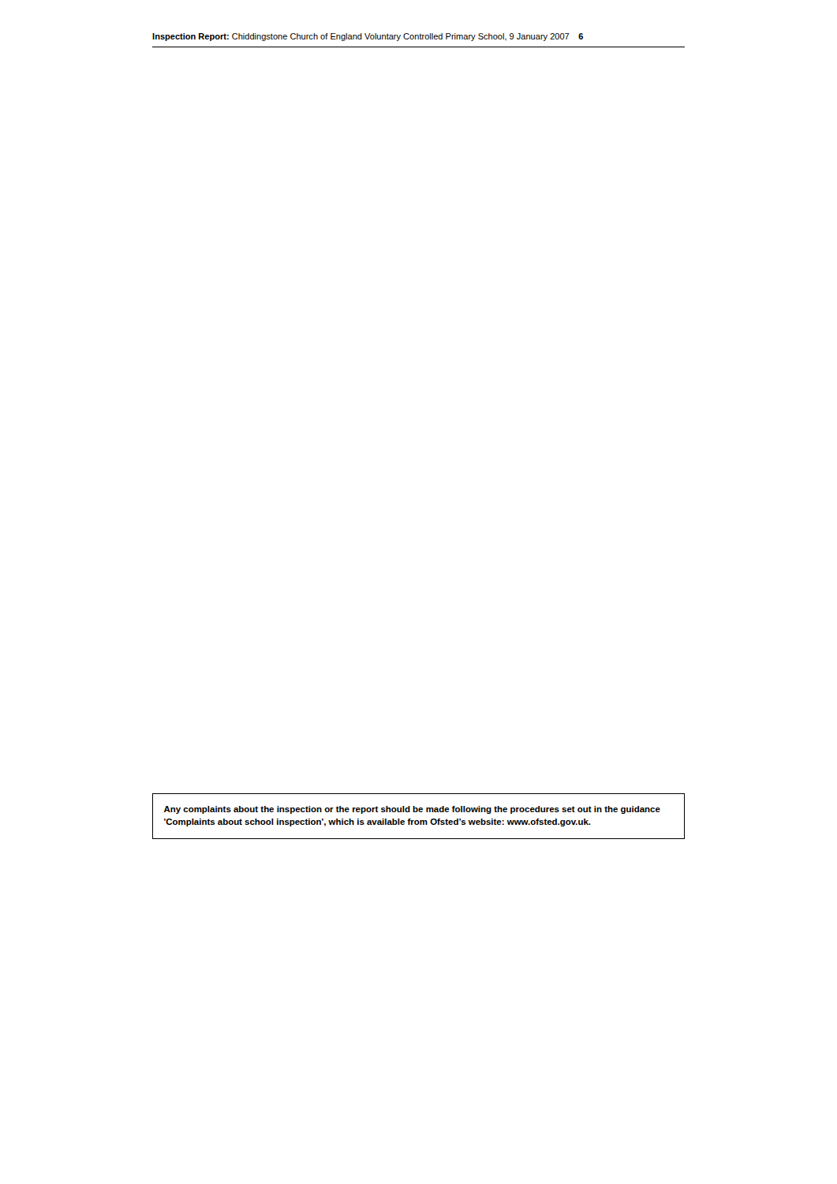Inspection Report: Chiddingstone Church of England Voluntary Controlled Primary School, 9 January 20076
Any complaints about the inspection or the report should be made following the procedures set out in the guidance 'Complaints about school inspection', which is available from Ofsted’s website: www.ofsted.gov.uk.